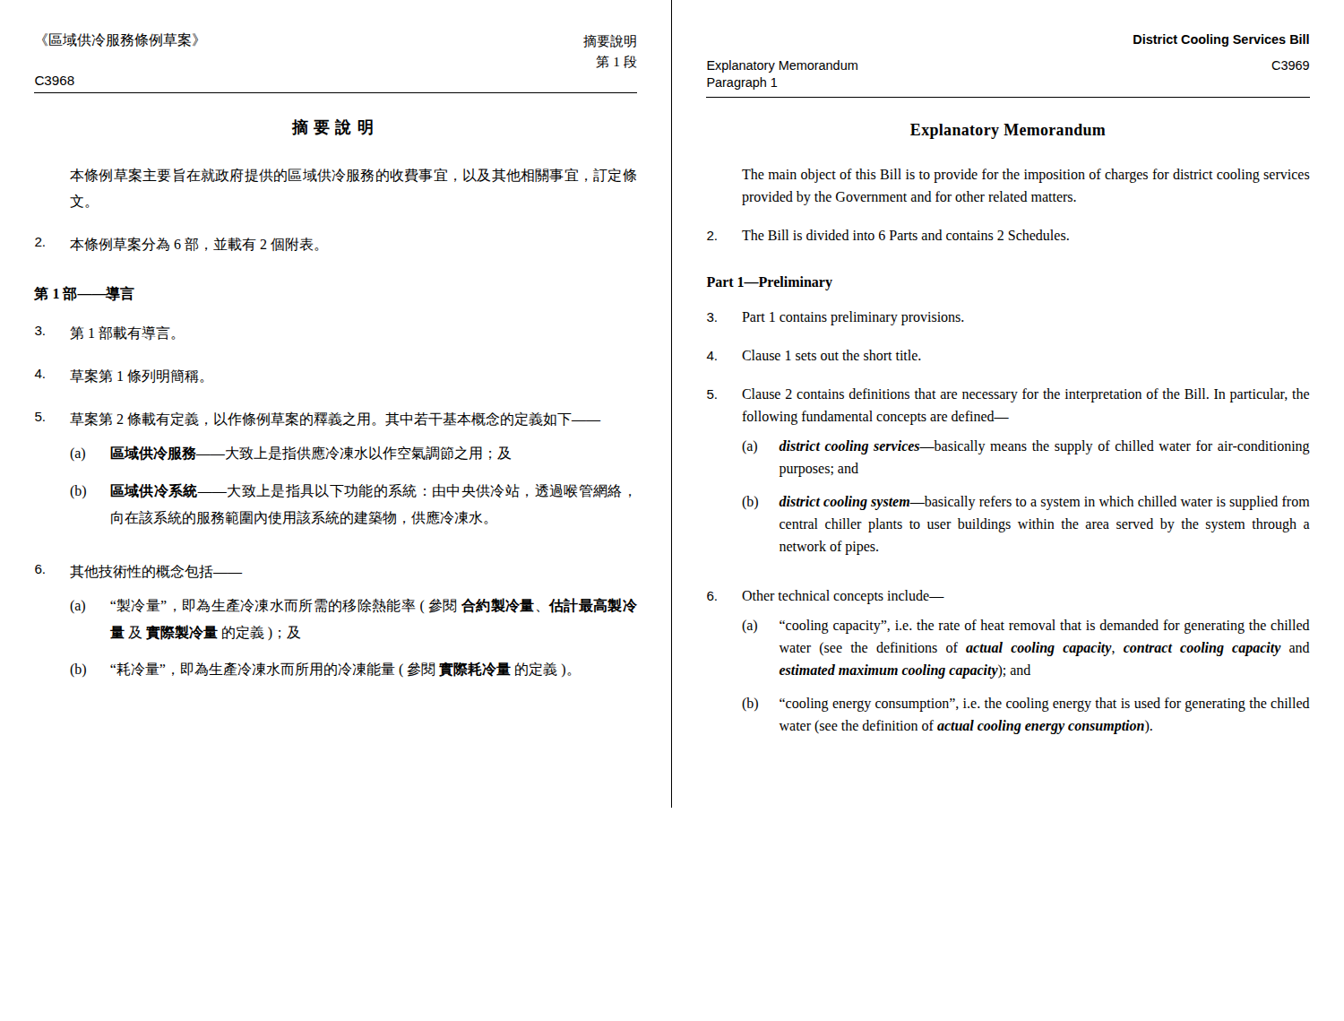《區域供冷服務條例草案》
摘要說明
第 1 段
C3968
摘要說明
1.
本條例草案主要旨在就政府提供的區域供冷服務的收費事宜，以及其他相關事宜，訂定條文。
2.
本條例草案分為 6 部，並載有 2 個附表。
第 1 部——導言
3.
第 1 部載有導言。
4.
草案第 1 條列明簡稱。
5.
草案第 2 條載有定義，以作條例草案的釋義之用。其中若干基本概念的定義如下——
(a) 區域供冷服務——大致上是指供應冷凍水以作空氣調節之用；及
(b) 區域供冷系統——大致上是指具以下功能的系統：由中央供冷站，透過喉管網絡，向在該系統的服務範圍內使用該系統的建築物，供應冷凍水。
6.
其他技術性的概念包括——
(a)“製冷量”，即為生產冷凍水而所需的移除熱能率 ( 參閱 合約製冷量、估計最高製冷量 及 實際製冷量 的定義 )；及
(b)“耗冷量”，即為生產冷凍水而所用的冷凍能量 ( 參閱 實際耗冷量 的定義 )。
District Cooling Services Bill
Explanatory Memorandum
Paragraph 1
C3969
Explanatory Memorandum
1.
The main object of this Bill is to provide for the imposition of charges for district cooling services provided by the Government and for other related matters.
2.
The Bill is divided into 6 Parts and contains 2 Schedules.
Part 1—Preliminary
3.
Part 1 contains preliminary provisions.
4.
Clause 1 sets out the short title.
5.
Clause 2 contains definitions that are necessary for the interpretation of the Bill. In particular, the following fundamental concepts are defined—
(a) district cooling services—basically means the supply of chilled water for air-conditioning purposes; and
(b) district cooling system—basically refers to a system in which chilled water is supplied from central chiller plants to user buildings within the area served by the system through a network of pipes.
6.
Other technical concepts include—
(a)“cooling capacity”, i.e. the rate of heat removal that is demanded for generating the chilled water (see the definitions of actual cooling capacity, contract cooling capacity and estimated maximum cooling capacity); and
(b)“cooling energy consumption”, i.e. the cooling energy that is used for generating the chilled water (see the definition of actual cooling energy consumption).